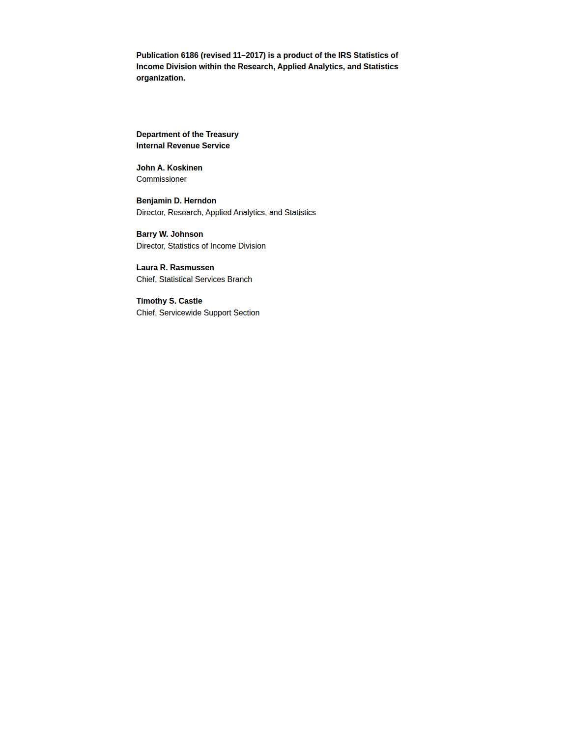Publication 6186 (revised 11–2017) is a product of the IRS Statistics of Income Division within the Research, Applied Analytics, and Statistics organization.
Department of the Treasury
Internal Revenue Service
John A. Koskinen Commissioner
Benjamin D. Herndon Director, Research, Applied Analytics, and Statistics
Barry W. Johnson Director, Statistics of Income Division
Laura R. Rasmussen Chief, Statistical Services Branch
Timothy S. Castle Chief, Servicewide Support Section